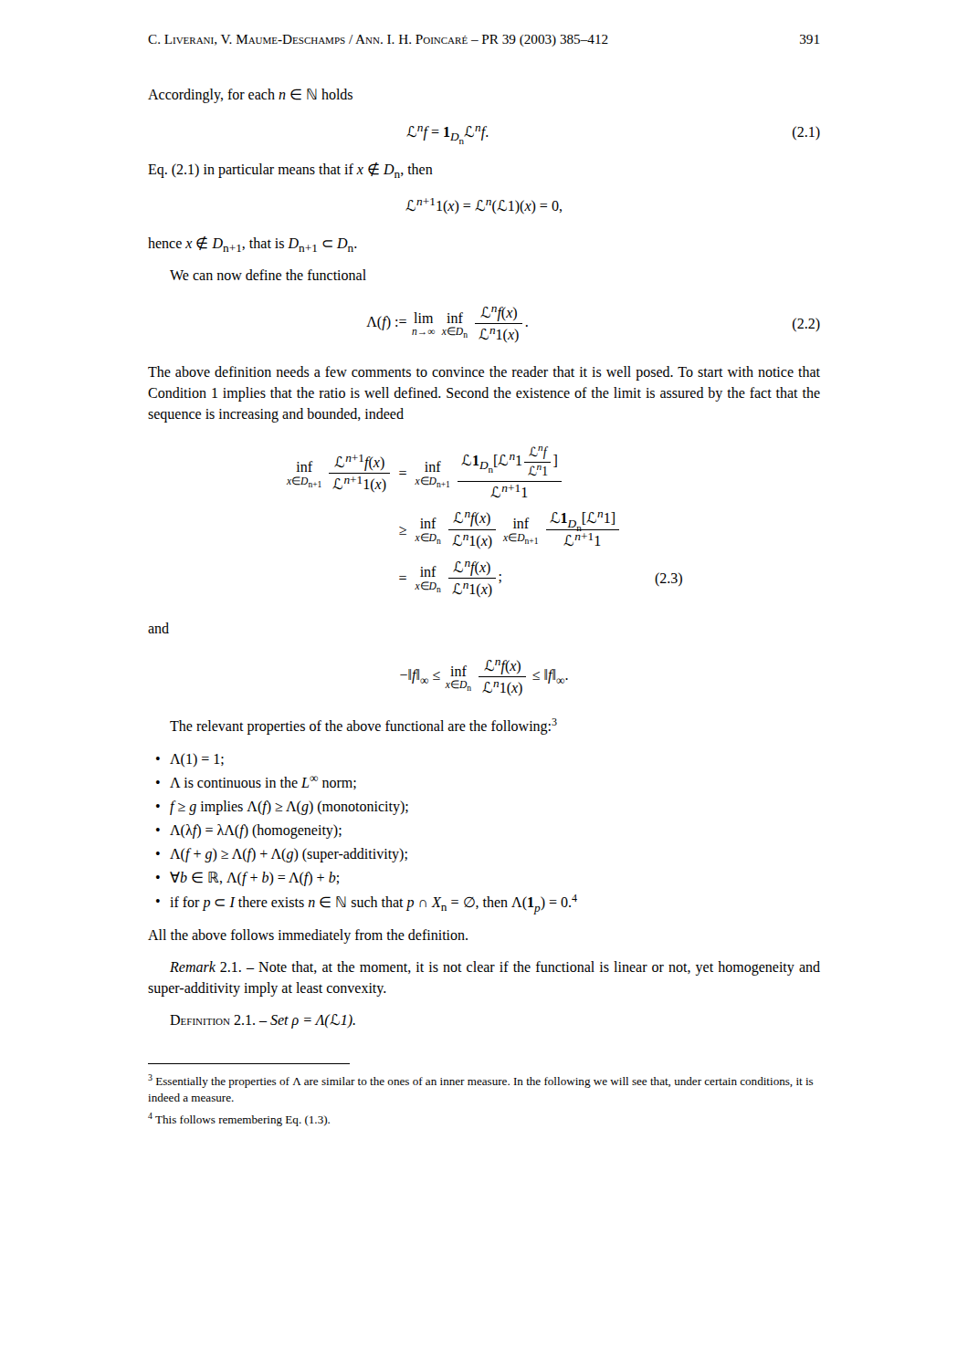C. Liverani, V. Maume-Deschamps / Ann. I. H. Poincaré – PR 39 (2003) 385–412 391
Accordingly, for each n ∈ ℕ holds
ℒnf = 1Dnℒnf.
(2.1)
Eq. (2.1) in particular means that if x ∉ Dn, then
ℒn+11(x) = ℒn(ℒ1)(x) = 0,
hence x ∉ Dn+1, that is Dn+1 ⊂ Dn.
We can now define the functional
Λ(f) := lim n→∞ inf x∈Dn ℒnf(x) ℒn1(x).
(2.2)
The above definition needs a few comments to convince the reader that it is well posed. To start with notice that Condition 1 implies that the ratio is well defined. Second the existence of the limit is assured by the fact that the sequence is increasing and bounded, indeed
| inf x ∈ D n +1 ℒ n +1 f ( x ) ℒ n +1 1( x ) | = | inf x ∈ D n +1 ℒ 1 D n [ ℒ n 1 ℒ n f ℒ n 1 ] ℒ n +1 1 | |
| | ≥ | inf x ∈ D n ℒ n f ( x ) ℒ n 1( x ) inf x ∈ D n +1 ℒ 1 D n [ ℒ n 1] ℒ n +1 1 | |
| | = | inf x ∈ D n ℒ n f ( x ) ℒ n 1( x ) ; | (2.3) |
and
−‖f‖∞ ≤ inf x∈Dn ℒnf(x) ℒn1(x) ≤ ‖f‖∞.
The relevant properties of the above functional are the following:3
Λ(1) = 1;
Λ is continuous in the L∞ norm;
f ≥ g implies Λ(f) ≥ Λ(g) (monotonicity);
Λ(λf) = λΛ(f) (homogeneity);
Λ(f + g) ≥ Λ(f) + Λ(g) (super-additivity);
∀b ∈ ℝ, Λ(f + b) = Λ(f) + b;
if for p ⊂ I there exists n ∈ ℕ such that p ∩ Xn = ∅, then Λ(1p) = 0.4
All the above follows immediately from the definition.
Remark 2.1. – Note that, at the moment, it is not clear if the functional is linear or not, yet homogeneity and super-additivity imply at least convexity.
Definition 2.1. – Set ρ = Λ(ℒ1).
3 Essentially the properties of Λ are similar to the ones of an inner measure. In the following we will see that, under certain conditions, it is indeed a measure.
4 This follows remembering Eq. (1.3).